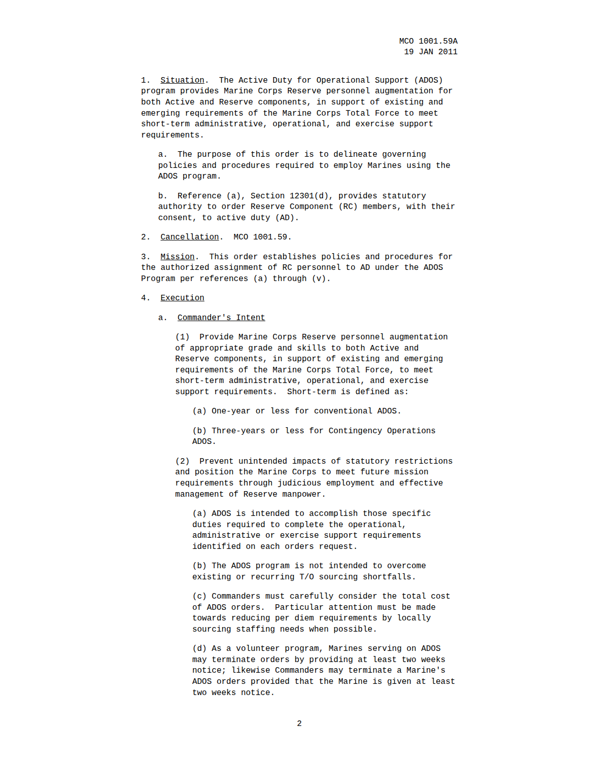MCO 1001.59A
19 JAN 2011
1. Situation. The Active Duty for Operational Support (ADOS) program provides Marine Corps Reserve personnel augmentation for both Active and Reserve components, in support of existing and emerging requirements of the Marine Corps Total Force to meet short-term administrative, operational, and exercise support requirements.
a. The purpose of this order is to delineate governing policies and procedures required to employ Marines using the ADOS program.
b. Reference (a), Section 12301(d), provides statutory authority to order Reserve Component (RC) members, with their consent, to active duty (AD).
2. Cancellation. MCO 1001.59.
3. Mission. This order establishes policies and procedures for the authorized assignment of RC personnel to AD under the ADOS Program per references (a) through (v).
4. Execution
a. Commander's Intent
(1) Provide Marine Corps Reserve personnel augmentation of appropriate grade and skills to both Active and Reserve components, in support of existing and emerging requirements of the Marine Corps Total Force, to meet short-term administrative, operational, and exercise support requirements. Short-term is defined as:
(a) One-year or less for conventional ADOS.
(b) Three-years or less for Contingency Operations ADOS.
(2) Prevent unintended impacts of statutory restrictions and position the Marine Corps to meet future mission requirements through judicious employment and effective management of Reserve manpower.
(a) ADOS is intended to accomplish those specific duties required to complete the operational, administrative or exercise support requirements identified on each orders request.
(b) The ADOS program is not intended to overcome existing or recurring T/O sourcing shortfalls.
(c) Commanders must carefully consider the total cost of ADOS orders. Particular attention must be made towards reducing per diem requirements by locally sourcing staffing needs when possible.
(d) As a volunteer program, Marines serving on ADOS may terminate orders by providing at least two weeks notice; likewise Commanders may terminate a Marine's ADOS orders provided that the Marine is given at least two weeks notice.
2